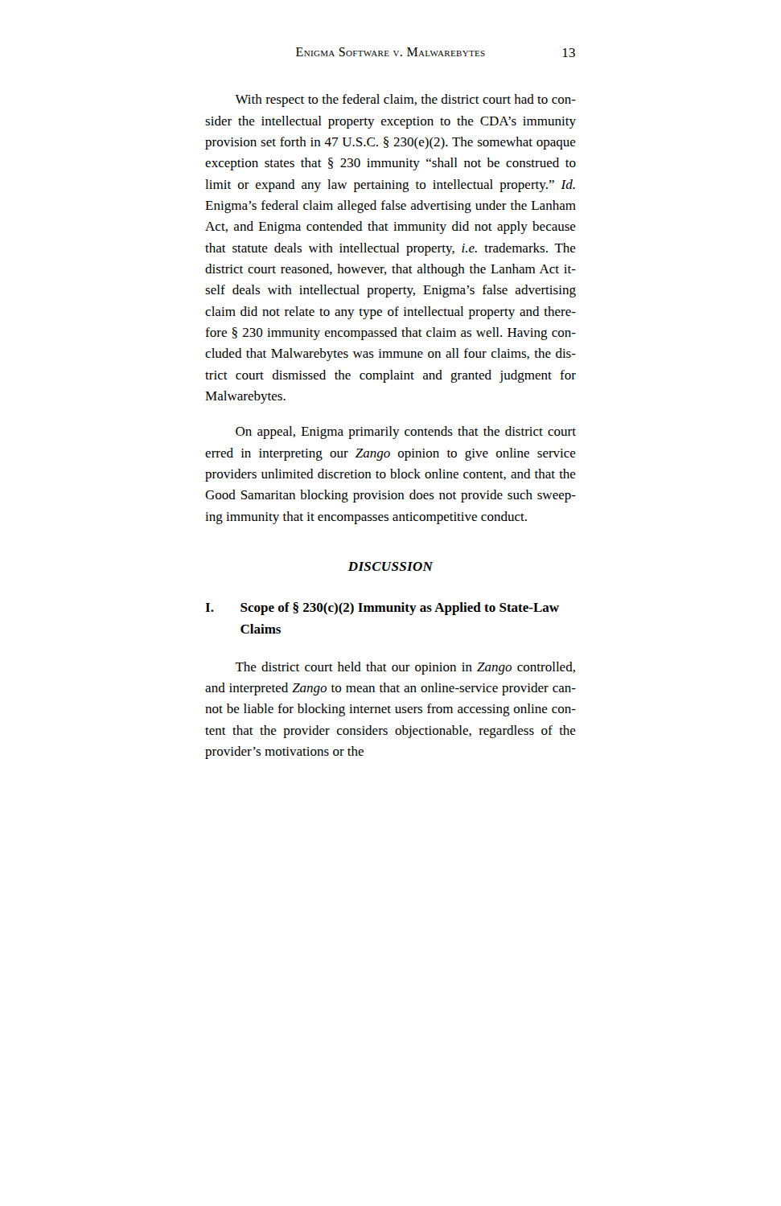Enigma Software v. Malwarebytes 13
With respect to the federal claim, the district court had to consider the intellectual property exception to the CDA’s immunity provision set forth in 47 U.S.C. § 230(e)(2). The somewhat opaque exception states that § 230 immunity “shall not be construed to limit or expand any law pertaining to intellectual property.” Id. Enigma’s federal claim alleged false advertising under the Lanham Act, and Enigma contended that immunity did not apply because that statute deals with intellectual property, i.e. trademarks. The district court reasoned, however, that although the Lanham Act itself deals with intellectual property, Enigma’s false advertising claim did not relate to any type of intellectual property and therefore § 230 immunity encompassed that claim as well. Having concluded that Malwarebytes was immune on all four claims, the district court dismissed the complaint and granted judgment for Malwarebytes.
On appeal, Enigma primarily contends that the district court erred in interpreting our Zango opinion to give online service providers unlimited discretion to block online content, and that the Good Samaritan blocking provision does not provide such sweeping immunity that it encompasses anticompetitive conduct.
DISCUSSION
I. Scope of § 230(c)(2) Immunity as Applied to State-Law Claims
The district court held that our opinion in Zango controlled, and interpreted Zango to mean that an online-service provider cannot be liable for blocking internet users from accessing online content that the provider considers objectionable, regardless of the provider’s motivations or the